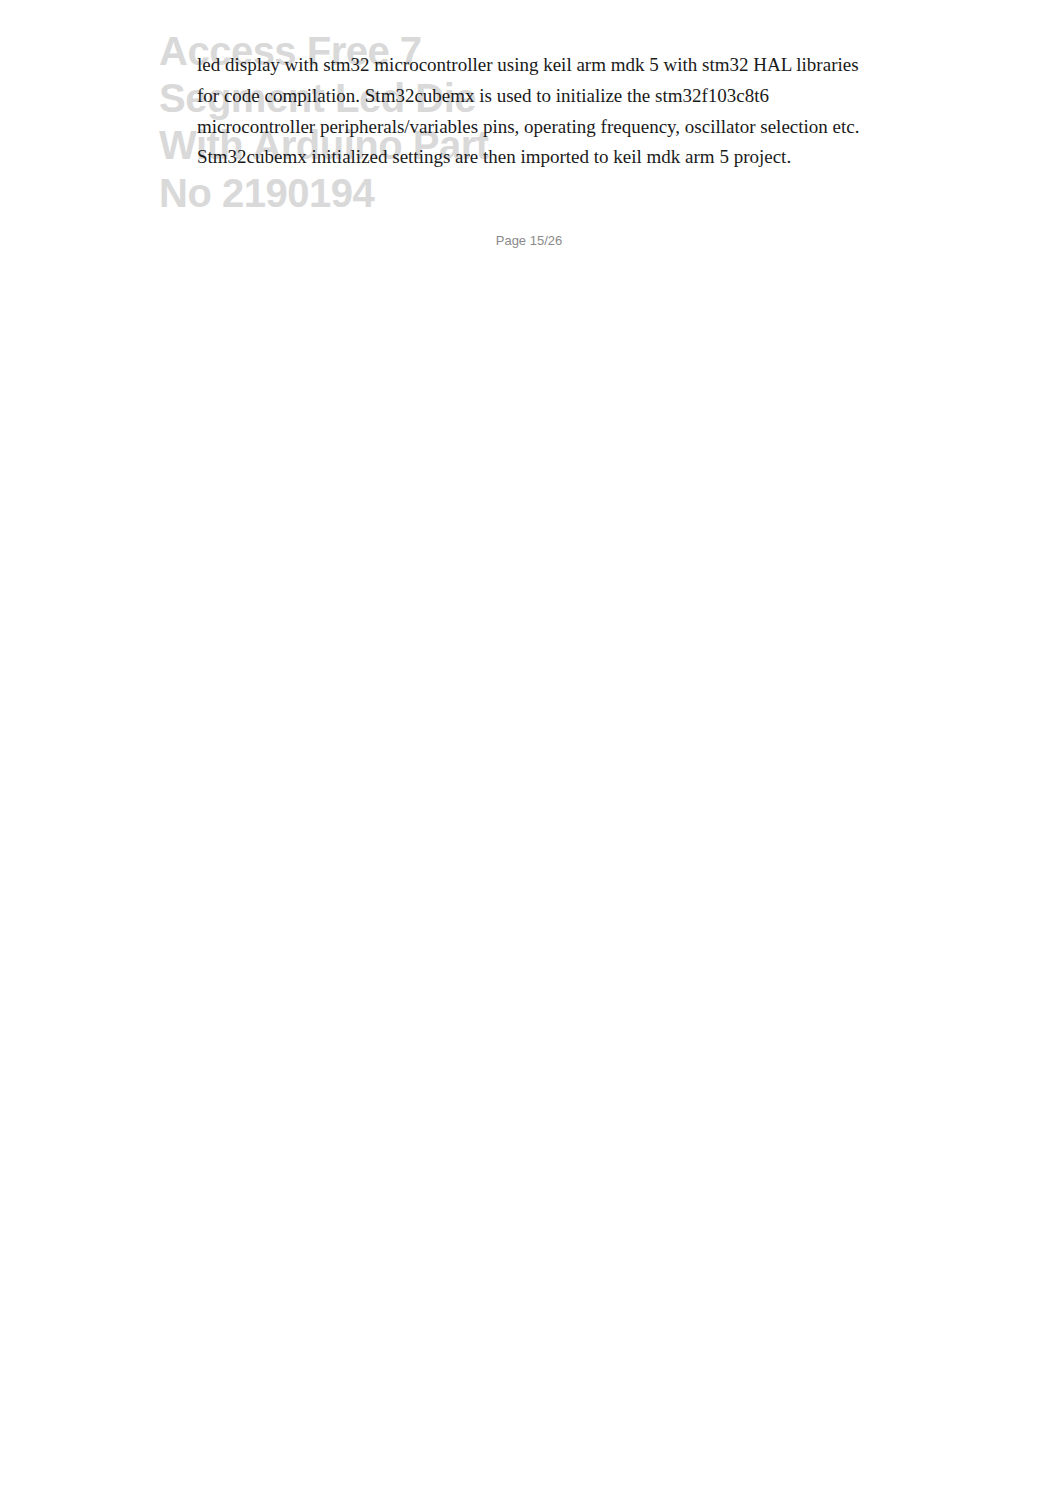Access Free 7 Segment Led Die With Arduino Part No 2190194
led display with stm32 microcontroller using keil arm mdk 5 with stm32 HAL libraries for code compilation. Stm32cubemx is used to initialize the stm32f103c8t6 microcontroller peripherals/variables pins, operating frequency, oscillator selection etc. Stm32cubemx initialized settings are then imported to keil mdk arm 5 project.
Page 15/26